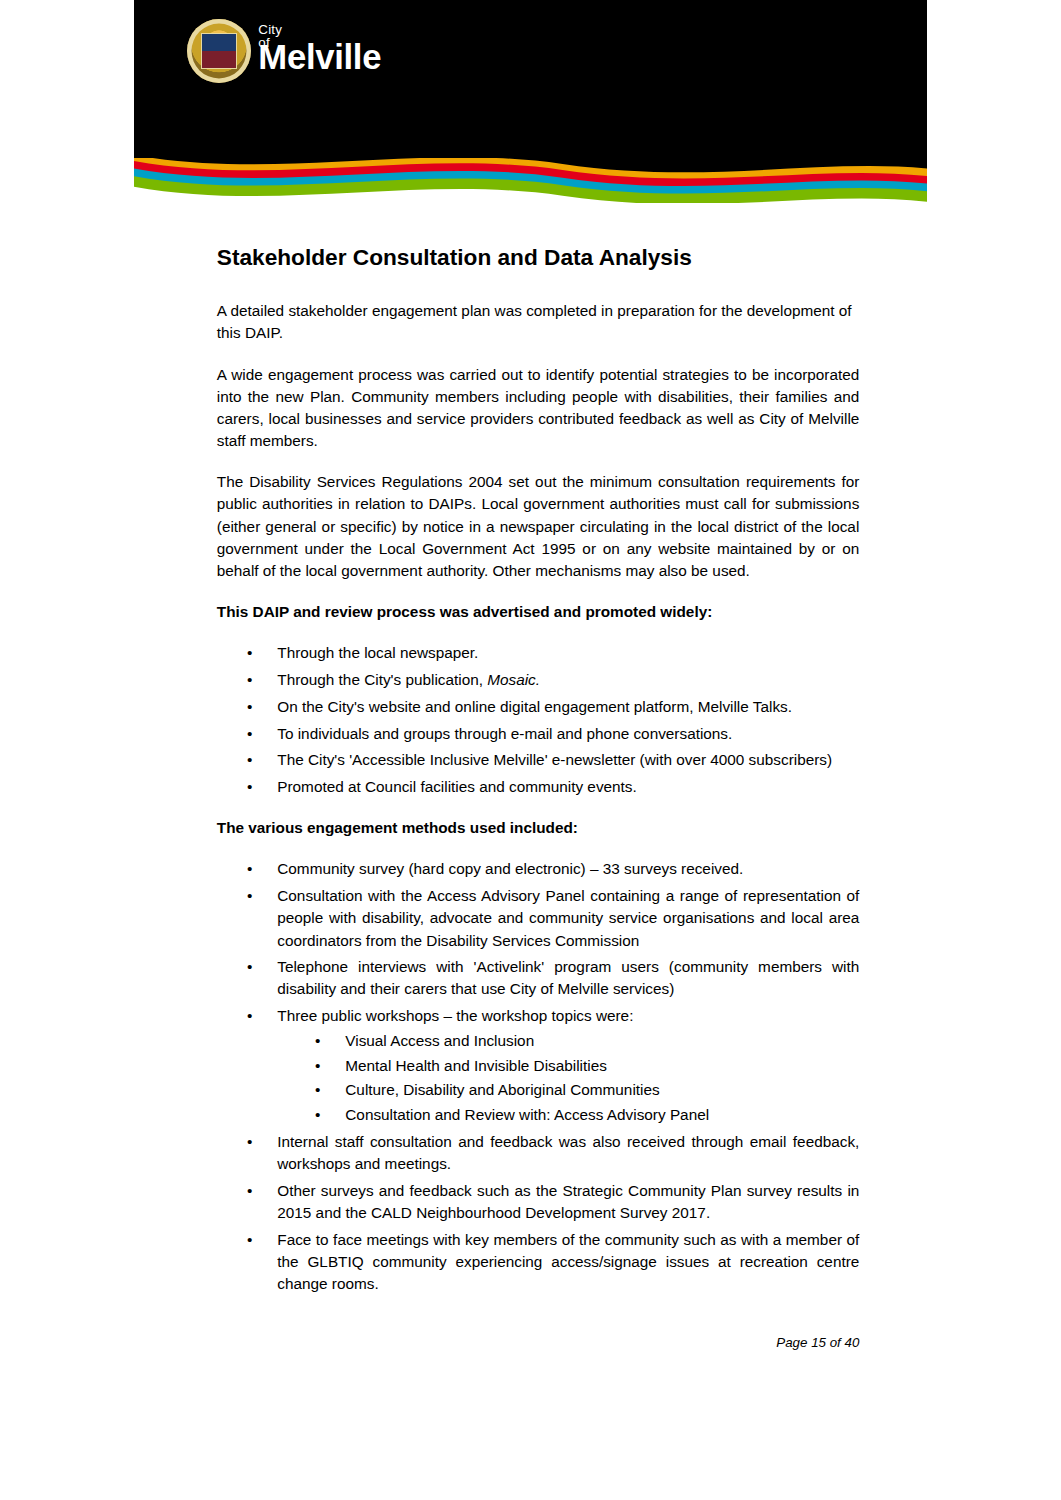City of
Melville
Stakeholder Consultation and Data Analysis
A detailed stakeholder engagement plan was completed in preparation for the development of this DAIP.
A wide engagement process was carried out to identify potential strategies to be incorporated into the new Plan. Community members including people with disabilities, their families and carers, local businesses and service providers contributed feedback as well as City of Melville staff members.
The Disability Services Regulations 2004 set out the minimum consultation requirements for public authorities in relation to DAIPs. Local government authorities must call for submissions (either general or specific) by notice in a newspaper circulating in the local district of the local government under the Local Government Act 1995 or on any website maintained by or on behalf of the local government authority. Other mechanisms may also be used.
This DAIP and review process was advertised and promoted widely:
Through the local newspaper.
Through the City's publication, Mosaic.
On the City's website and online digital engagement platform, Melville Talks.
To individuals and groups through e-mail and phone conversations.
The City's 'Accessible Inclusive Melville' e-newsletter (with over 4000 subscribers)
Promoted at Council facilities and community events.
The various engagement methods used included:
Community survey (hard copy and electronic) – 33 surveys received.
Consultation with the Access Advisory Panel containing a range of representation of people with disability, advocate and community service organisations and local area coordinators from the Disability Services Commission
Telephone interviews with 'Activelink' program users (community members with disability and their carers that use City of Melville services)
Three public workshops – the workshop topics were:
Visual Access and Inclusion
Mental Health and Invisible Disabilities
Culture, Disability and Aboriginal Communities
Consultation and Review with: Access Advisory Panel
Internal staff consultation and feedback was also received through email feedback, workshops and meetings.
Other surveys and feedback such as the Strategic Community Plan survey results in 2015 and the CALD Neighbourhood Development Survey 2017.
Face to face meetings with key members of the community such as with a member of the GLBTIQ community experiencing access/signage issues at recreation centre change rooms.
Page 15 of 40